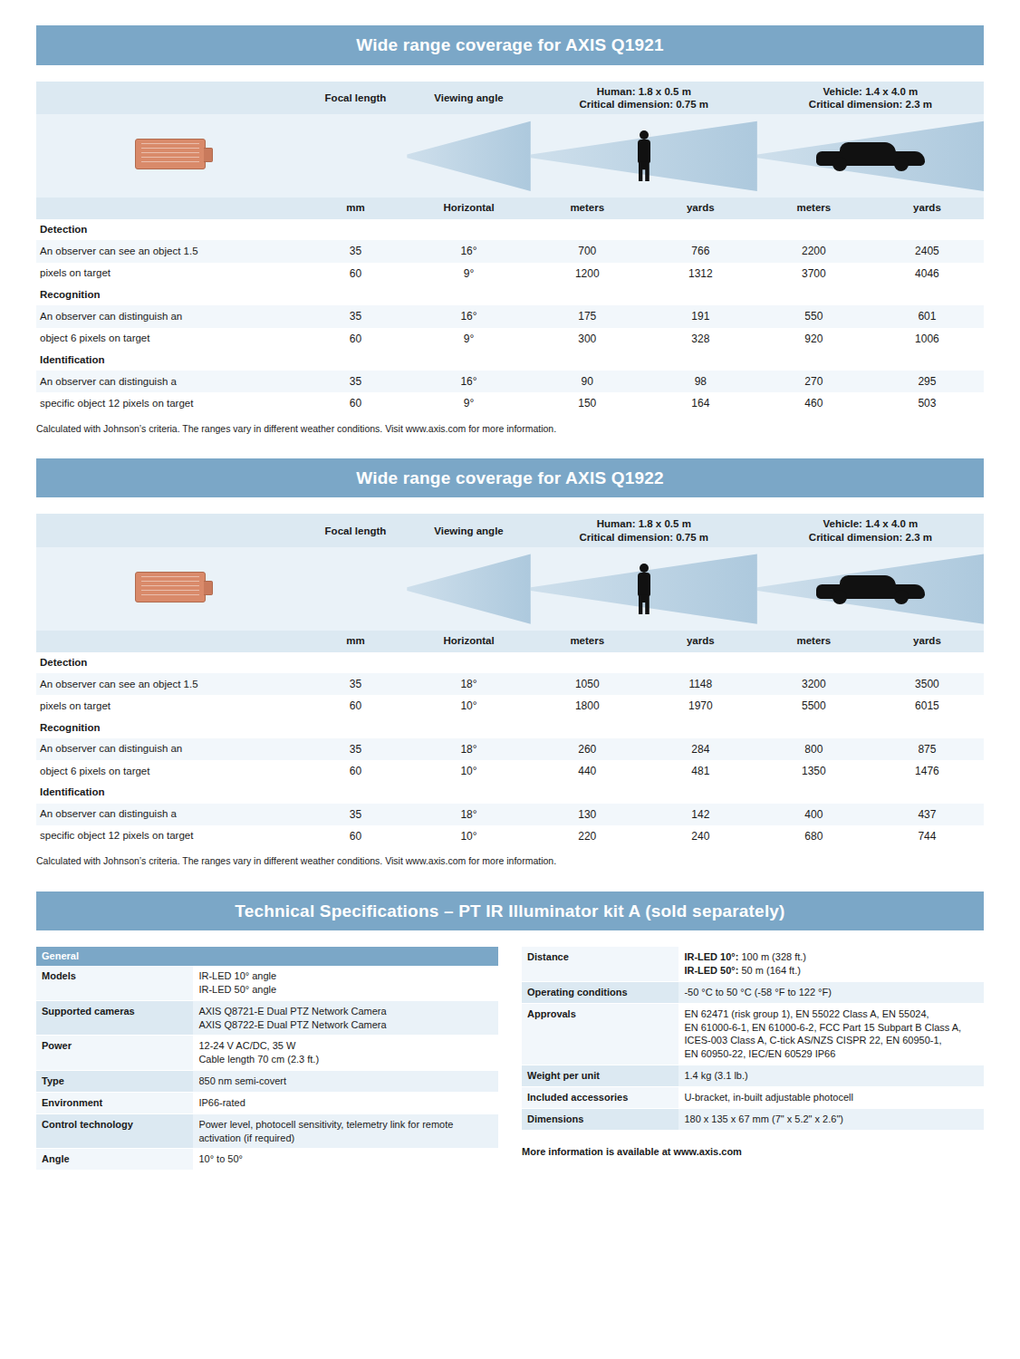Wide range coverage for AXIS Q1921
| | Focal length | Viewing angle | Human: 1.8 x 0.5 m Critical dimension: 0.75 m | Vehicle: 1.4 x 4.0 m Critical dimension: 2.3 m |
| --- | --- | --- | --- | --- |
| | mm | Horizontal | meters | yards | meters | yards |
| Detection | | | | | | |
| An observer can see an object 1.5 | 35 | 16° | 700 | 766 | 2200 | 2405 |
| pixels on target | 60 | 9° | 1200 | 1312 | 3700 | 4046 |
| Recognition | | | | | | |
| An observer can distinguish an | 35 | 16° | 175 | 191 | 550 | 601 |
| object 6 pixels on target | 60 | 9° | 300 | 328 | 920 | 1006 |
| Identification | | | | | | |
| An observer can distinguish a | 35 | 16° | 90 | 98 | 270 | 295 |
| specific object 12 pixels on target | 60 | 9° | 150 | 164 | 460 | 503 |
Calculated with Johnson’s criteria. The ranges vary in different weather conditions. Visit www.axis.com for more information.
Wide range coverage for AXIS Q1922
| | Focal length | Viewing angle | Human: 1.8 x 0.5 m Critical dimension: 0.75 m | Vehicle: 1.4 x 4.0 m Critical dimension: 2.3 m |
| --- | --- | --- | --- | --- |
| | mm | Horizontal | meters | yards | meters | yards |
| Detection | | | | | | |
| An observer can see an object 1.5 | 35 | 18° | 1050 | 1148 | 3200 | 3500 |
| pixels on target | 60 | 10° | 1800 | 1970 | 5500 | 6015 |
| Recognition | | | | | | |
| An observer can distinguish an | 35 | 18° | 260 | 284 | 800 | 875 |
| object 6 pixels on target | 60 | 10° | 440 | 481 | 1350 | 1476 |
| Identification | | | | | | |
| An observer can distinguish a | 35 | 18° | 130 | 142 | 400 | 437 |
| specific object 12 pixels on target | 60 | 10° | 220 | 240 | 680 | 744 |
Calculated with Johnson’s criteria. The ranges vary in different weather conditions. Visit www.axis.com for more information.
Technical Specifications – PT IR Illuminator kit A (sold separately)
| General |
| --- |
| Models | IR-LED 10° angle IR-LED 50° angle |
| Supported cameras | AXIS Q8721-E Dual PTZ Network Camera AXIS Q8722-E Dual PTZ Network Camera |
| Power | 12-24 V AC/DC, 35 W Cable length 70 cm (2.3 ft.) |
| Type | 850 nm semi-covert |
| Environment | IP66-rated |
| Control technology | Power level, photocell sensitivity, telemetry link for remote activation (if required) |
| Angle | 10° to 50° |
| Distance | IR-LED 10°: 100 m (328 ft.) IR-LED 50°: 50 m (164 ft.) |
| Operating conditions | -50 °C to 50 °C (-58 °F to 122 °F) |
| Approvals | EN 62471 (risk group 1), EN 55022 Class A, EN 55024, EN 61000-6-1, EN 61000-6-2, FCC Part 15 Subpart B Class A, ICES-003 Class A, C-tick AS/NZS CISPR 22, EN 60950-1, EN 60950-22, IEC/EN 60529 IP66 |
| Weight per unit | 1.4 kg (3.1 lb.) |
| Included accessories | U-bracket, in-built adjustable photocell |
| Dimensions | 180 x 135 x 67 mm (7" x 5.2" x 2.6") |
More information is available at www.axis.com